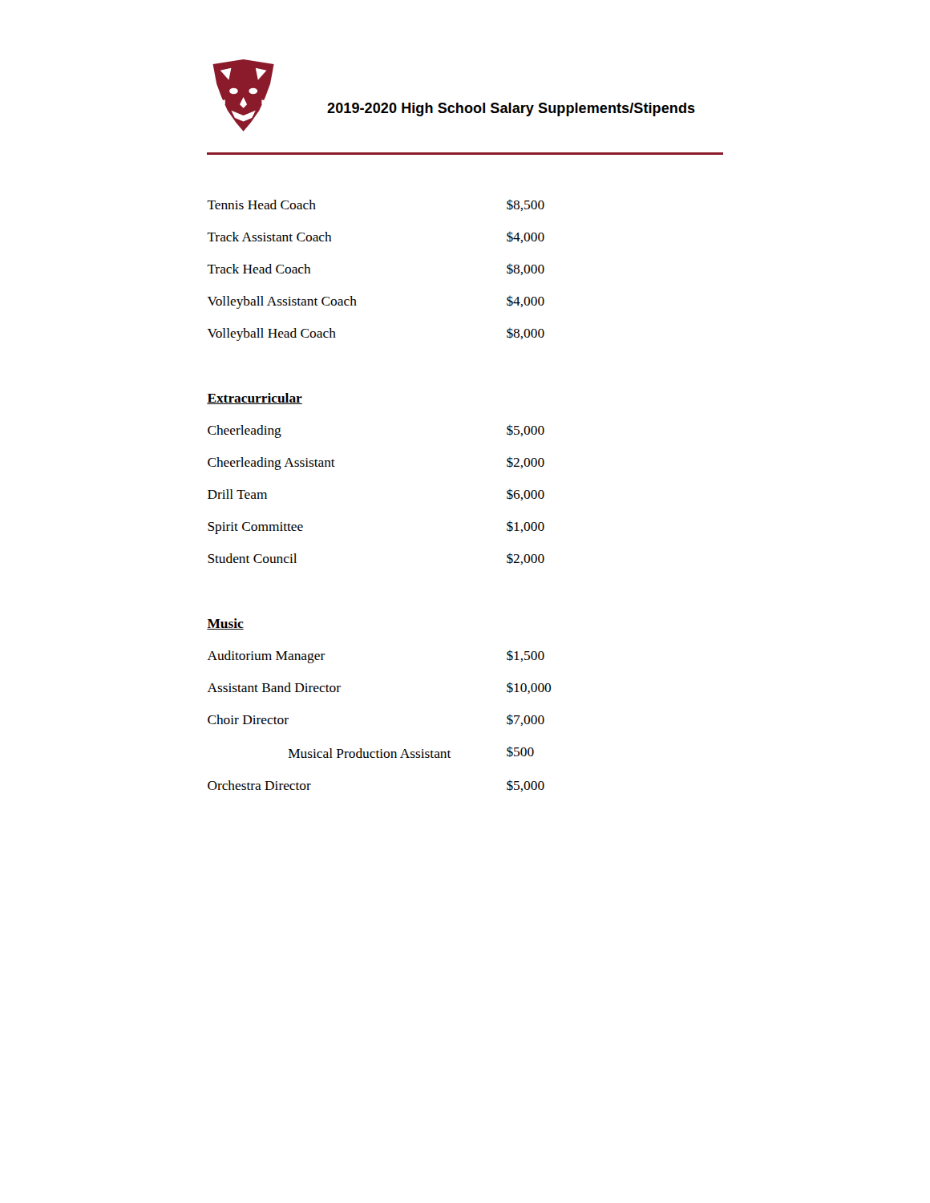2019-2020 High School Salary Supplements/Stipends
| Tennis Head Coach | $8,500 |
| Track Assistant Coach | $4,000 |
| Track Head Coach | $8,000 |
| Volleyball Assistant Coach | $4,000 |
| Volleyball Head Coach | $8,000 |
| Extracurricular |
| Cheerleading | $5,000 |
| Cheerleading Assistant | $2,000 |
| Drill Team | $6,000 |
| Spirit Committee | $1,000 |
| Student Council | $2,000 |
| Music |
| Auditorium Manager | $1,500 |
| Assistant Band Director | $10,000 |
| Choir Director | $7,000 |
| Musical Production Assistant | $500 |
| Orchestra Director | $5,000 |